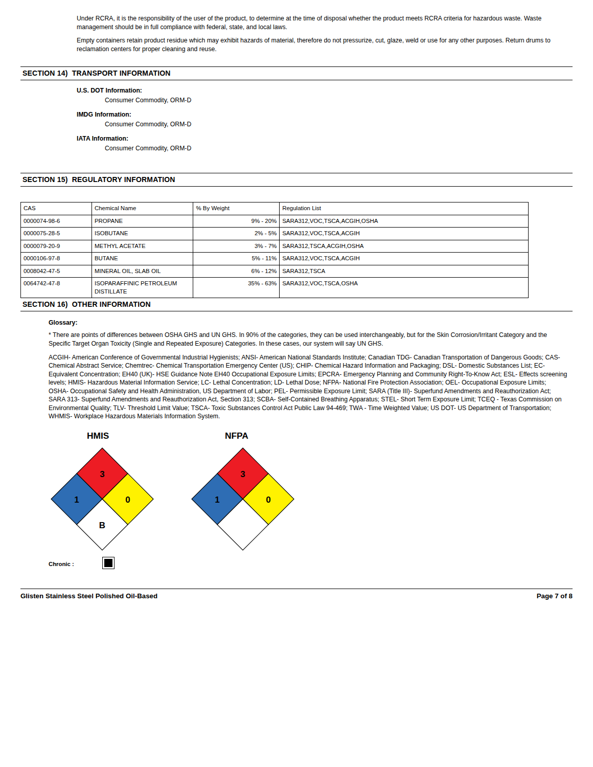Under RCRA, it is the responsibility of the user of the product, to determine at the time of disposal whether the product meets RCRA criteria for hazardous waste. Waste management should be in full compliance with federal, state, and local laws.
Empty containers retain product residue which may exhibit hazards of material, therefore do not pressurize, cut, glaze, weld or use for any other purposes. Return drums to reclamation centers for proper cleaning and reuse.
SECTION 14) TRANSPORT INFORMATION
U.S. DOT Information:
Consumer Commodity, ORM-D
IMDG Information:
Consumer Commodity, ORM-D
IATA Information:
Consumer Commodity, ORM-D
SECTION 15) REGULATORY INFORMATION
| CAS | Chemical Name | % By Weight | Regulation List |
| --- | --- | --- | --- |
| 0000074-98-6 | PROPANE | 9% - 20% | SARA312,VOC,TSCA,ACGIH,OSHA |
| 0000075-28-5 | ISOBUTANE | 2% - 5% | SARA312,VOC,TSCA,ACGIH |
| 0000079-20-9 | METHYL ACETATE | 3% - 7% | SARA312,TSCA,ACGIH,OSHA |
| 0000106-97-8 | BUTANE | 5% - 11% | SARA312,VOC,TSCA,ACGIH |
| 0008042-47-5 | MINERAL OIL, SLAB OIL | 6% - 12% | SARA312,TSCA |
| 0064742-47-8 | ISOPARAFFINIC PETROLEUM DISTILLATE | 35% - 63% | SARA312,VOC,TSCA,OSHA |
SECTION 16) OTHER INFORMATION
Glossary:
* There are points of differences between OSHA GHS and UN GHS. In 90% of the categories, they can be used interchangeably, but for the Skin Corrosion/Irritant Category and the Specific Target Organ Toxicity (Single and Repeated Exposure) Categories. In these cases, our system will say UN GHS.
ACGIH- American Conference of Governmental Industrial Hygienists; ANSI- American National Standards Institute; Canadian TDG- Canadian Transportation of Dangerous Goods; CAS- Chemical Abstract Service; Chemtrec- Chemical Transportation Emergency Center (US); CHIP- Chemical Hazard Information and Packaging; DSL- Domestic Substances List; EC- Equivalent Concentration; EH40 (UK)- HSE Guidance Note EH40 Occupational Exposure Limits; EPCRA- Emergency Planning and Community Right-To-Know Act; ESL- Effects screening levels; HMIS- Hazardous Material Information Service; LC- Lethal Concentration; LD- Lethal Dose; NFPA- National Fire Protection Association; OEL- Occupational Exposure Limits; OSHA- Occupational Safety and Health Administration, US Department of Labor; PEL- Permissible Exposure Limit; SARA (Title III)- Superfund Amendments and Reauthorization Act; SARA 313- Superfund Amendments and Reauthorization Act, Section 313; SCBA- Self-Contained Breathing Apparatus; STEL- Short Term Exposure Limit; TCEQ - Texas Commission on Environmental Quality; TLV- Threshold Limit Value; TSCA- Toxic Substances Control Act Public Law 94-469; TWA - Time Weighted Value; US DOT- US Department of Transportation; WHMIS- Workplace Hazardous Materials Information System.
HMIS
NFPA
3 1 0 B
3 1 0
Chronic :
Glisten Stainless Steel Polished Oil-Based
Page 7 of 8